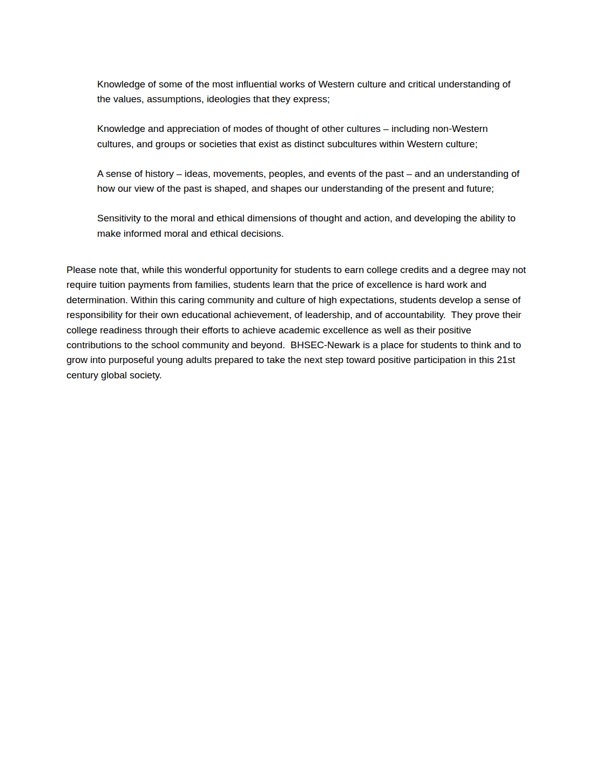Knowledge of some of the most influential works of Western culture and critical understanding of the values, assumptions, ideologies that they express;
Knowledge and appreciation of modes of thought of other cultures – including non-Western cultures, and groups or societies that exist as distinct subcultures within Western culture;
A sense of history – ideas, movements, peoples, and events of the past – and an understanding of how our view of the past is shaped, and shapes our understanding of the present and future;
Sensitivity to the moral and ethical dimensions of thought and action, and developing the ability to make informed moral and ethical decisions.
Please note that, while this wonderful opportunity for students to earn college credits and a degree may not require tuition payments from families, students learn that the price of excellence is hard work and determination. Within this caring community and culture of high expectations, students develop a sense of responsibility for their own educational achievement, of leadership, and of accountability. They prove their college readiness through their efforts to achieve academic excellence as well as their positive contributions to the school community and beyond. BHSEC-Newark is a place for students to think and to grow into purposeful young adults prepared to take the next step toward positive participation in this 21st century global society.